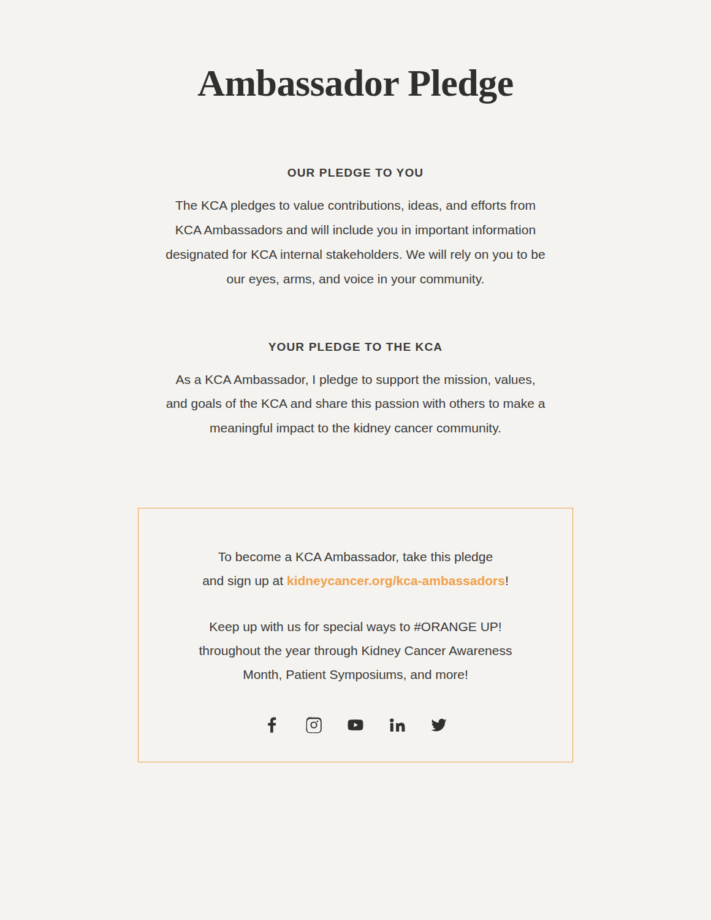Ambassador Pledge
Our Pledge to You
The KCA pledges to value contributions, ideas, and efforts from KCA Ambassadors and will include you in important information designated for KCA internal stakeholders. We will rely on you to be our eyes, arms, and voice in your community.
Your Pledge to the KCA
As a KCA Ambassador, I pledge to support the mission, values, and goals of the KCA and share this passion with others to make a meaningful impact to the kidney cancer community.
To become a KCA Ambassador, take this pledge
and sign up at kidneycancer.org/kca-ambassadors!
Keep up with us for special ways to #ORANGE UP!
throughout the year through Kidney Cancer Awareness
Month, Patient Symposiums, and more!